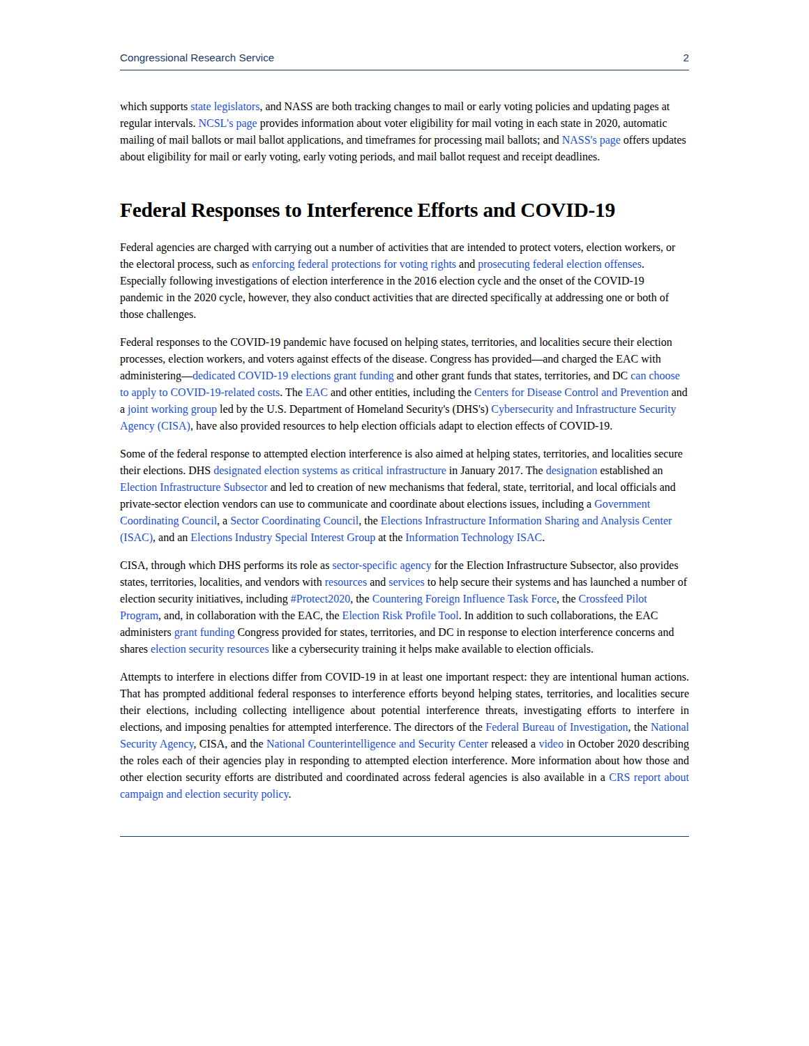Congressional Research Service 2
which supports state legislators, and NASS are both tracking changes to mail or early voting policies and updating pages at regular intervals. NCSL's page provides information about voter eligibility for mail voting in each state in 2020, automatic mailing of mail ballots or mail ballot applications, and timeframes for processing mail ballots; and NASS's page offers updates about eligibility for mail or early voting, early voting periods, and mail ballot request and receipt deadlines.
Federal Responses to Interference Efforts and COVID-19
Federal agencies are charged with carrying out a number of activities that are intended to protect voters, election workers, or the electoral process, such as enforcing federal protections for voting rights and prosecuting federal election offenses. Especially following investigations of election interference in the 2016 election cycle and the onset of the COVID-19 pandemic in the 2020 cycle, however, they also conduct activities that are directed specifically at addressing one or both of those challenges.
Federal responses to the COVID-19 pandemic have focused on helping states, territories, and localities secure their election processes, election workers, and voters against effects of the disease. Congress has provided—and charged the EAC with administering—dedicated COVID-19 elections grant funding and other grant funds that states, territories, and DC can choose to apply to COVID-19-related costs. The EAC and other entities, including the Centers for Disease Control and Prevention and a joint working group led by the U.S. Department of Homeland Security's (DHS's) Cybersecurity and Infrastructure Security Agency (CISA), have also provided resources to help election officials adapt to election effects of COVID-19.
Some of the federal response to attempted election interference is also aimed at helping states, territories, and localities secure their elections. DHS designated election systems as critical infrastructure in January 2017. The designation established an Election Infrastructure Subsector and led to creation of new mechanisms that federal, state, territorial, and local officials and private-sector election vendors can use to communicate and coordinate about elections issues, including a Government Coordinating Council, a Sector Coordinating Council, the Elections Infrastructure Information Sharing and Analysis Center (ISAC), and an Elections Industry Special Interest Group at the Information Technology ISAC.
CISA, through which DHS performs its role as sector-specific agency for the Election Infrastructure Subsector, also provides states, territories, localities, and vendors with resources and services to help secure their systems and has launched a number of election security initiatives, including #Protect2020, the Countering Foreign Influence Task Force, the Crossfeed Pilot Program, and, in collaboration with the EAC, the Election Risk Profile Tool. In addition to such collaborations, the EAC administers grant funding Congress provided for states, territories, and DC in response to election interference concerns and shares election security resources like a cybersecurity training it helps make available to election officials.
Attempts to interfere in elections differ from COVID-19 in at least one important respect: they are intentional human actions. That has prompted additional federal responses to interference efforts beyond helping states, territories, and localities secure their elections, including collecting intelligence about potential interference threats, investigating efforts to interfere in elections, and imposing penalties for attempted interference. The directors of the Federal Bureau of Investigation, the National Security Agency, CISA, and the National Counterintelligence and Security Center released a video in October 2020 describing the roles each of their agencies play in responding to attempted election interference. More information about how those and other election security efforts are distributed and coordinated across federal agencies is also available in a CRS report about campaign and election security policy.